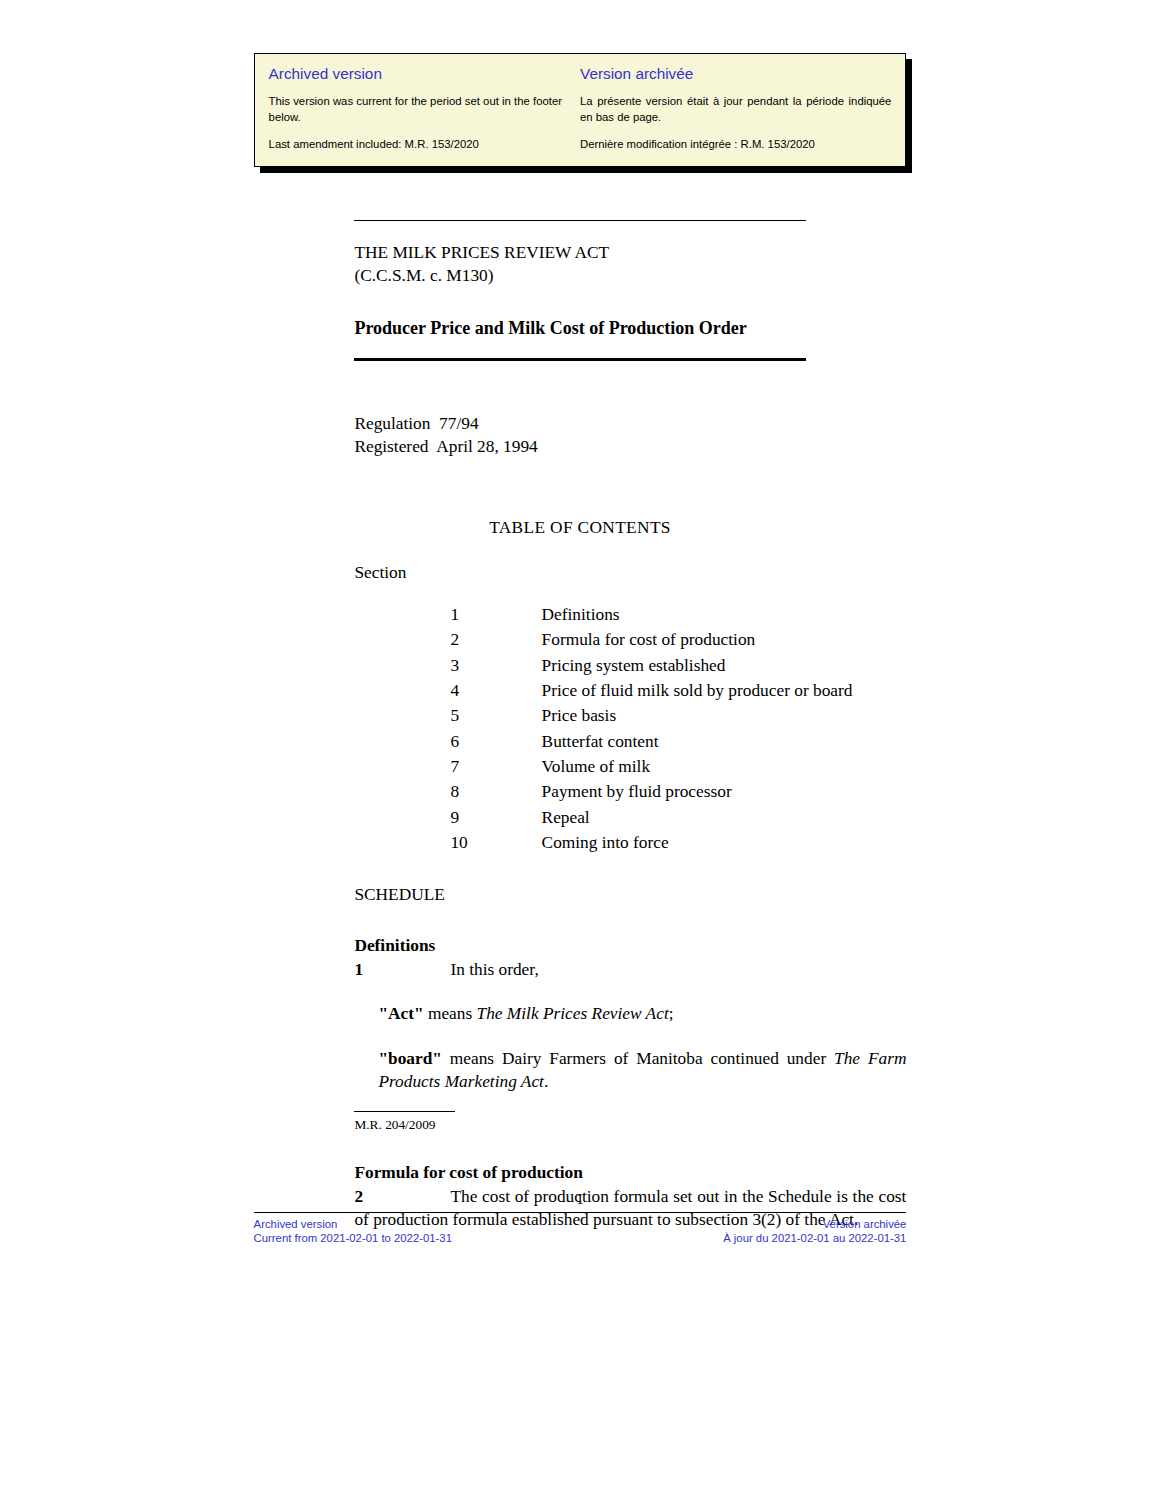Archived version
This version was current for the period set out in the footer below.
Last amendment included: M.R. 153/2020
Version archivée
La présente version était à jour pendant la période indiquée en bas de page.
Dernière modification intégrée : R.M. 153/2020
THE MILK PRICES REVIEW ACT
(C.C.S.M. c. M130)
Producer Price and Milk Cost of Production Order
Regulation 77/94
Registered April 28, 1994
TABLE OF CONTENTS
Section
| 1 | Definitions |
| 2 | Formula for cost of production |
| 3 | Pricing system established |
| 4 | Price of fluid milk sold by producer or board |
| 5 | Price basis |
| 6 | Butterfat content |
| 7 | Volume of milk |
| 8 | Payment by fluid processor |
| 9 | Repeal |
| 10 | Coming into force |
SCHEDULE
Definitions
1 In this order,
"Act" means The Milk Prices Review Act;
"board" means Dairy Farmers of Manitoba continued under The Farm Products Marketing Act.
M.R. 204/2009
Formula for cost of production
2 The cost of production formula set out in the Schedule is the cost of production formula established pursuant to subsection 3(2) of the Act.
1
Archived version
Current from 2021-02-01 to 2022-01-31
Version archivée
À jour du 2021-02-01 au 2022-01-31